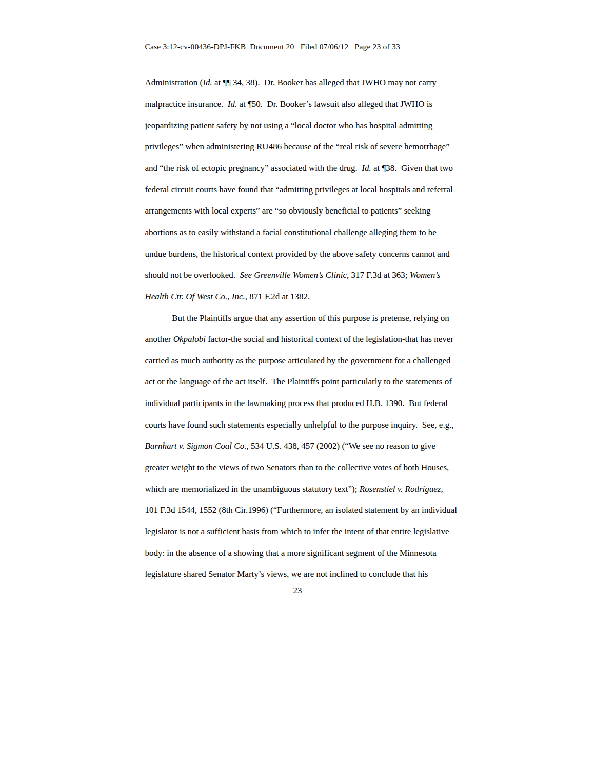Case 3:12-cv-00436-DPJ-FKB Document 20 Filed 07/06/12 Page 23 of 33
Administration (Id. at ¶¶ 34, 38). Dr. Booker has alleged that JWHO may not carry malpractice insurance. Id. at ¶50. Dr. Booker’s lawsuit also alleged that JWHO is jeopardizing patient safety by not using a “local doctor who has hospital admitting privileges” when administering RU486 because of the “real risk of severe hemorrhage” and “the risk of ectopic pregnancy” associated with the drug. Id. at ¶38. Given that two federal circuit courts have found that “admitting privileges at local hospitals and referral arrangements with local experts” are “so obviously beneficial to patients” seeking abortions as to easily withstand a facial constitutional challenge alleging them to be undue burdens, the historical context provided by the above safety concerns cannot and should not be overlooked. See Greenville Women’s Clinic, 317 F.3d at 363; Women’s Health Ctr. Of West Co., Inc., 871 F.2d at 1382.
But the Plaintiffs argue that any assertion of this purpose is pretense, relying on another Okpalobi factor-the social and historical context of the legislation-that has never carried as much authority as the purpose articulated by the government for a challenged act or the language of the act itself. The Plaintiffs point particularly to the statements of individual participants in the lawmaking process that produced H.B. 1390. But federal courts have found such statements especially unhelpful to the purpose inquiry. See, e.g., Barnhart v. Sigmon Coal Co., 534 U.S. 438, 457 (2002) (“We see no reason to give greater weight to the views of two Senators than to the collective votes of both Houses, which are memorialized in the unambiguous statutory text”); Rosenstiel v. Rodriguez, 101 F.3d 1544, 1552 (8th Cir.1996) (“Furthermore, an isolated statement by an individual legislator is not a sufficient basis from which to infer the intent of that entire legislative body: in the absence of a showing that a more significant segment of the Minnesota legislature shared Senator Marty’s views, we are not inclined to conclude that his
23